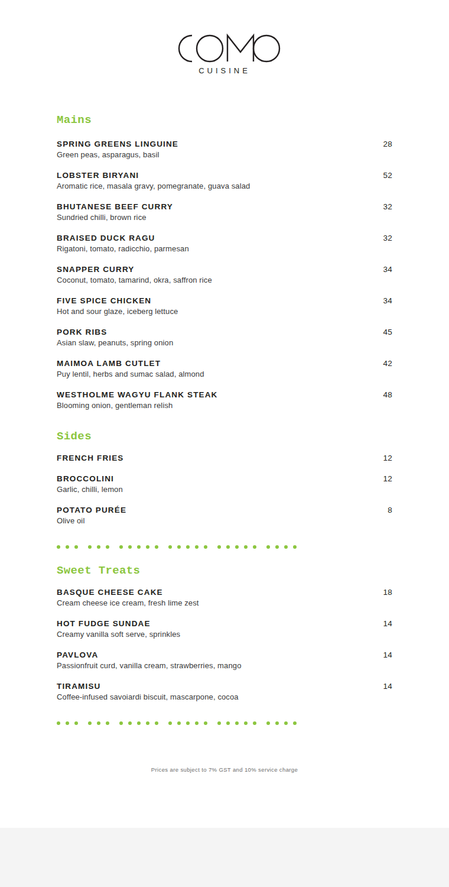CUISINE
Mains
Spring Greens Linguine 28
Green peas, asparagus, basil
Lobster Biryani 52
Aromatic rice, masala gravy, pomegranate, guava salad
Bhutanese Beef Curry 32
Sundried chilli, brown rice
Braised Duck Ragu 32
Rigatoni, tomato, radicchio, parmesan
Snapper Curry 34
Coconut, tomato, tamarind, okra, saffron rice
Five Spice Chicken 34
Hot and sour glaze, iceberg lettuce
Pork Ribs 45
Asian slaw, peanuts, spring onion
Maimoa Lamb Cutlet 42
Puy lentil, herbs and sumac salad, almond
Westholme Wagyu Flank Steak 48
Blooming onion, gentleman relish
Sides
French Fries 12
Broccolini 12
Garlic, chilli, lemon
Potato Purée 8
Olive oil
Sweet Treats
Basque Cheese Cake 18
Cream cheese ice cream, fresh lime zest
Hot Fudge Sundae 14
Creamy vanilla soft serve, sprinkles
Pavlova 14
Passionfruit curd, vanilla cream, strawberries, mango
Tiramisu 14
Coffee-infused savoiardi biscuit, mascarpone, cocoa
Prices are subject to 7% GST and 10% service charge